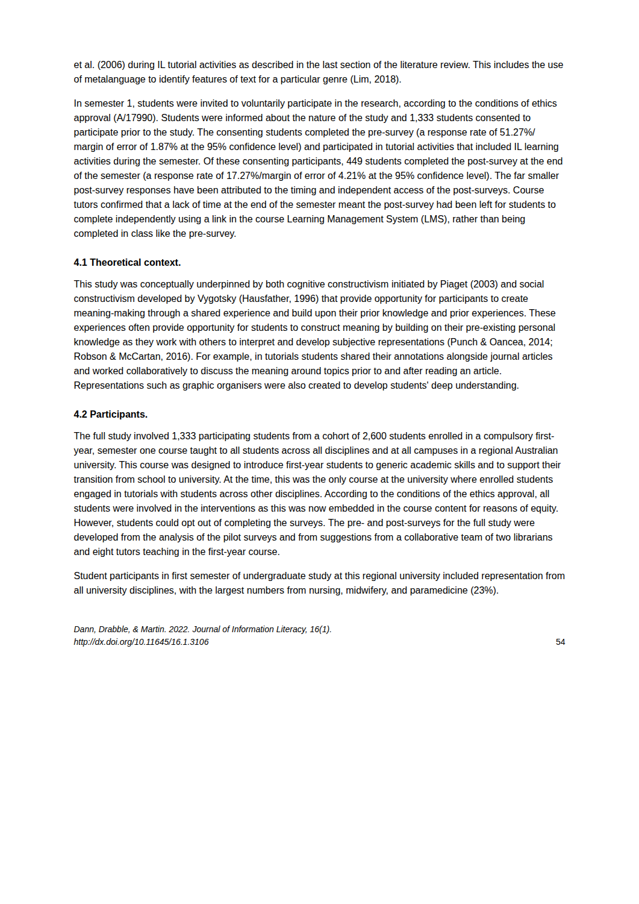et al. (2006) during IL tutorial activities as described in the last section of the literature review. This includes the use of metalanguage to identify features of text for a particular genre (Lim, 2018).
In semester 1, students were invited to voluntarily participate in the research, according to the conditions of ethics approval (A/17990). Students were informed about the nature of the study and 1,333 students consented to participate prior to the study. The consenting students completed the pre-survey (a response rate of 51.27%/ margin of error of 1.87% at the 95% confidence level) and participated in tutorial activities that included IL learning activities during the semester. Of these consenting participants, 449 students completed the post-survey at the end of the semester (a response rate of 17.27%/margin of error of 4.21% at the 95% confidence level). The far smaller post-survey responses have been attributed to the timing and independent access of the post-surveys. Course tutors confirmed that a lack of time at the end of the semester meant the post-survey had been left for students to complete independently using a link in the course Learning Management System (LMS), rather than being completed in class like the pre-survey.
4.1 Theoretical context.
This study was conceptually underpinned by both cognitive constructivism initiated by Piaget (2003) and social constructivism developed by Vygotsky (Hausfather, 1996) that provide opportunity for participants to create meaning-making through a shared experience and build upon their prior knowledge and prior experiences. These experiences often provide opportunity for students to construct meaning by building on their pre-existing personal knowledge as they work with others to interpret and develop subjective representations (Punch & Oancea, 2014; Robson & McCartan, 2016). For example, in tutorials students shared their annotations alongside journal articles and worked collaboratively to discuss the meaning around topics prior to and after reading an article. Representations such as graphic organisers were also created to develop students' deep understanding.
4.2 Participants.
The full study involved 1,333 participating students from a cohort of 2,600 students enrolled in a compulsory first-year, semester one course taught to all students across all disciplines and at all campuses in a regional Australian university. This course was designed to introduce first-year students to generic academic skills and to support their transition from school to university. At the time, this was the only course at the university where enrolled students engaged in tutorials with students across other disciplines. According to the conditions of the ethics approval, all students were involved in the interventions as this was now embedded in the course content for reasons of equity. However, students could opt out of completing the surveys. The pre- and post-surveys for the full study were developed from the analysis of the pilot surveys and from suggestions from a collaborative team of two librarians and eight tutors teaching in the first-year course.
Student participants in first semester of undergraduate study at this regional university included representation from all university disciplines, with the largest numbers from nursing, midwifery, and paramedicine (23%).
Dann, Drabble, & Martin. 2022. Journal of Information Literacy, 16(1).
http://dx.doi.org/10.11645/16.1.3106 54